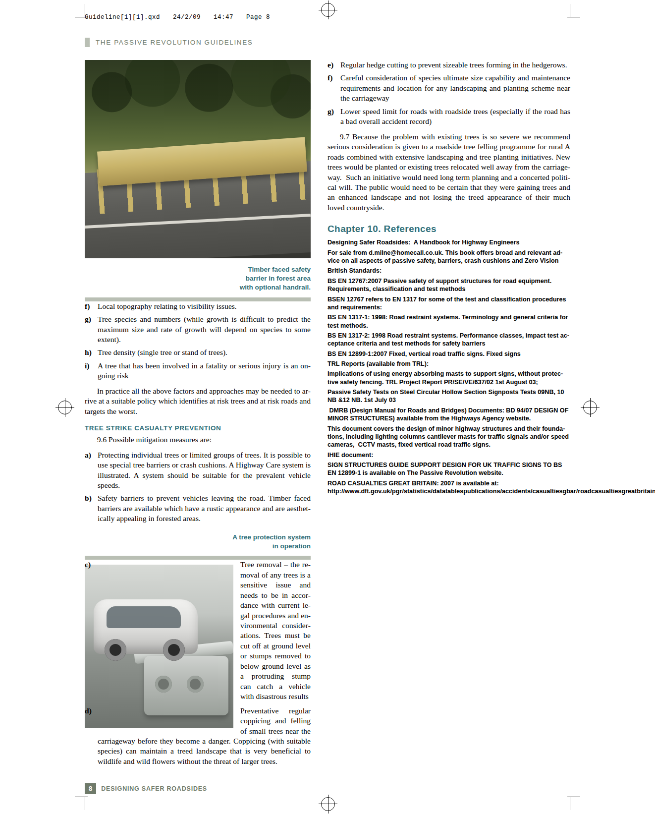Guideline[1][1].qxd 24/2/09 14:47 Page 8
The Passive Revolution Guidelines
Timber faced safety
barrier in forest area
with optional handrail.
Local topography relating to visibility issues.
Tree species and numbers (while growth is difficult to predict the maximum size and rate of growth will depend on species to some extent).
Tree density (single tree or stand of trees).
A tree that has been involved in a fatality or serious injury is an ongoing risk
In practice all the above factors and approaches may be needed to arrive at a suitable policy which identifies at risk trees and at risk roads and targets the worst.
Tree strike casualty prevention
9.6 Possible mitigation measures are:
Protecting individual trees or limited groups of trees. It is possible to use special tree barriers or crash cushions. A Highway Care system is illustrated. A system should be suitable for the prevalent vehicle speeds.
Safety barriers to prevent vehicles leaving the road. Timber faced barriers are available which have a rustic appearance and are aesthetically appealing in forested areas.
A tree protection system
in operation
Tree removal – the removal of any trees is a sensitive issue and needs to be in accordance with current legal procedures and environmental considerations. Trees must be cut off at ground level or stumps removed to below ground level as a protruding stump can catch a vehicle with disastrous results
Preventative regular coppicing and felling of small trees near the carriageway before they become a danger. Coppicing (with suitable species) can maintain a treed landscape that is very beneficial to wildlife and wild flowers without the threat of larger trees.
Regular hedge cutting to prevent sizeable trees forming in the hedgerows.
Careful consideration of species ultimate size capability and maintenance requirements and location for any landscaping and planting scheme near the carriageway
Lower speed limit for roads with roadside trees (especially if the road has a bad overall accident record)
9.7 Because the problem with existing trees is so severe we recommend serious consideration is given to a roadside tree felling programme for rural A roads combined with extensive landscaping and tree planting initiatives. New trees would be planted or existing trees relocated well away from the carriageway. Such an initiative would need long term planning and a concerted political will. The public would need to be certain that they were gaining trees and an enhanced landscape and not losing the treed appearance of their much loved countryside.
Chapter 10. References
Designing Safer Roadsides: A Handbook for Highway Engineers
For sale from d.milne@homecall.co.uk. This book offers broad and relevant advice on all aspects of passive safety, barriers, crash cushions and Zero Vision
British Standards:
BS EN 12767:2007 Passive safety of support structures for road equipment. Requirements, classification and test methods
BSEN 12767 refers to EN 1317 for some of the test and classification procedures and requirements:
BS EN 1317-1: 1998: Road restraint systems. Terminology and general criteria for test methods.
BS EN 1317-2: 1998 Road restraint systems. Performance classes, impact test acceptance criteria and test methods for safety barriers
BS EN 12899-1:2007 Fixed, vertical road traffic signs. Fixed signs
TRL Reports (available from TRL):
Implications of using energy absorbing masts to support signs, without protective safety fencing. TRL Project Report PR/SE/VE/637/02 1st August 03;
Passive Safety Tests on Steel Circular Hollow Section Signposts Tests 09NB, 10 NB &12 NB. 1st July 03
DMRB (Design Manual for Roads and Bridges) Documents: BD 94/07 DESIGN OF MINOR STRUCTURES) available from the Highways Agency website.
This document covers the design of minor highway structures and their foundations, including lighting columns cantilever masts for traffic signals and/or speed cameras, CCTV masts, fixed vertical road traffic signs.
IHIE document:
SIGN STRUCTURES GUIDE SUPPORT DESIGN FOR UK TRAFFIC SIGNS TO BS EN 12899-1 is available on The Passive Revolution website.
ROAD CASUALTIES GREAT BRITAIN: 2007 is available at: http://www.dft.gov.uk/pgr/statistics/datatablespublications/accidents/casualtiesgbar/roadcasualtiesgreatbritain20071
8
Designing Safer Roadsides